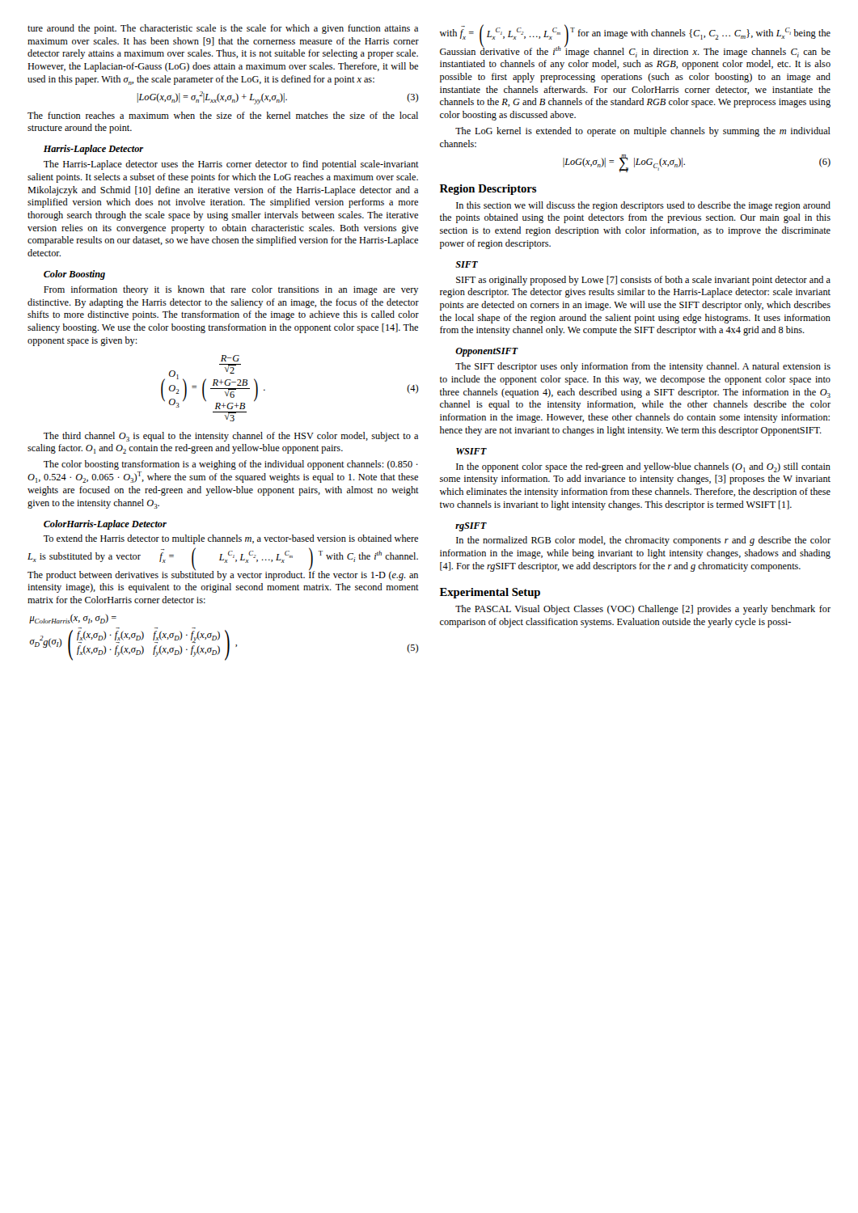ture around the point. The characteristic scale is the scale for which a given function attains a maximum over scales. It has been shown [9] that the cornerness measure of the Harris corner detector rarely attains a maximum over scales. Thus, it is not suitable for selecting a proper scale. However, the Laplacian-of-Gauss (LoG) does attain a maximum over scales. Therefore, it will be used in this paper. With σn, the scale parameter of the LoG, it is defined for a point x as:
|LoG(x,σn)| = σn2|Lxx(x,σn) + Lyy(x,σn)|.
(3)
The function reaches a maximum when the size of the kernel matches the size of the local structure around the point.
Harris-Laplace Detector
The Harris-Laplace detector uses the Harris corner detector to find potential scale-invariant salient points. It selects a subset of these points for which the LoG reaches a maximum over scale. Mikolajczyk and Schmid [10] define an iterative version of the Harris-Laplace detector and a simplified version which does not involve iteration. The simplified version performs a more thorough search through the scale space by using smaller intervals between scales. The iterative version relies on its convergence property to obtain characteristic scales. Both versions give comparable results on our dataset, so we have chosen the simplified version for the Harris-Laplace detector.
Color Boosting
From information theory it is known that rare color transitions in an image are very distinctive. By adapting the Harris detector to the saliency of an image, the focus of the detector shifts to more distinctive points. The transformation of the image to achieve this is called color saliency boosting. We use the color boosting transformation in the opponent color space [14]. The opponent space is given by:
( O1 O2 O3 ) = ( R−G 2 R+G−2B 6 R+G+B 3 ) .
(4)
The third channel O3 is equal to the intensity channel of the HSV color model, subject to a scaling factor. O1 and O2 contain the red-green and yellow-blue opponent pairs.
The color boosting transformation is a weighing of the individual opponent channels: (0.850 · O1, 0.524 · O2, 0.065 · O3)T, where the sum of the squared weights is equal to 1. Note that these weights are focused on the red-green and yellow-blue opponent pairs, with almost no weight given to the intensity channel O3.
ColorHarris-Laplace Detector
To extend the Harris detector to multiple channels m, a vector-based version is obtained where Lx is substituted by a vector fx = (LxC1, LxC2, …, LxCm)T with Ci the ith channel. The product between derivatives is substituted by a vector inproduct. If the vector is 1-D (e.g. an intensity image), this is equivalent to the original second moment matrix. The second moment matrix for the ColorHarris corner detector is:
μColorHarris(x, σI, σD) =
σD2 g(σI) ( fx(x,σD) · fx(x,σD) fx(x,σD) · fy(x,σD) fx(x,σD) · fy(x,σD) fy(x,σD) · fy(x,σD) ) ,
(5)
with fx = (LxC1, LxC2, …, LxCm)T for an image with channels {C1, C2 … Cm}, with LxCi being the Gaussian derivative of the ith image channel Ci in direction x. The image channels Ci can be instantiated to channels of any color model, such as RGB, opponent color model, etc. It is also possible to first apply preprocessing operations (such as color boosting) to an image and instantiate the channels afterwards. For our ColorHarris corner detector, we instantiate the channels to the R, G and B channels of the standard RGB color space. We preprocess images using color boosting as discussed above.
The LoG kernel is extended to operate on multiple channels by summing the m individual channels:
|LoG(x,σn)| = ∑mi=1 |LoGCi(x,σn)|.
(6)
Region Descriptors
In this section we will discuss the region descriptors used to describe the image region around the points obtained using the point detectors from the previous section. Our main goal in this section is to extend region description with color information, as to improve the discriminate power of region descriptors.
SIFT
SIFT as originally proposed by Lowe [7] consists of both a scale invariant point detector and a region descriptor. The detector gives results similar to the Harris-Laplace detector: scale invariant points are detected on corners in an image. We will use the SIFT descriptor only, which describes the local shape of the region around the salient point using edge histograms. It uses information from the intensity channel only. We compute the SIFT descriptor with a 4x4 grid and 8 bins.
OpponentSIFT
The SIFT descriptor uses only information from the intensity channel. A natural extension is to include the opponent color space. In this way, we decompose the opponent color space into three channels (equation 4), each described using a SIFT descriptor. The information in the O3 channel is equal to the intensity information, while the other channels describe the color information in the image. However, these other channels do contain some intensity information: hence they are not invariant to changes in light intensity. We term this descriptor OpponentSIFT.
WSIFT
In the opponent color space the red-green and yellow-blue channels (O1 and O2) still contain some intensity information. To add invariance to intensity changes, [3] proposes the W invariant which eliminates the intensity information from these channels. Therefore, the description of these two channels is invariant to light intensity changes. This descriptor is termed WSIFT [1].
rgSIFT
In the normalized RGB color model, the chromacity components r and g describe the color information in the image, while being invariant to light intensity changes, shadows and shading [4]. For the rg SIFT descriptor, we add descriptors for the r and g chromaticity components.
Experimental Setup
The PASCAL Visual Object Classes (VOC) Challenge [2] provides a yearly benchmark for comparison of object classification systems. Evaluation outside the yearly cycle is possi-